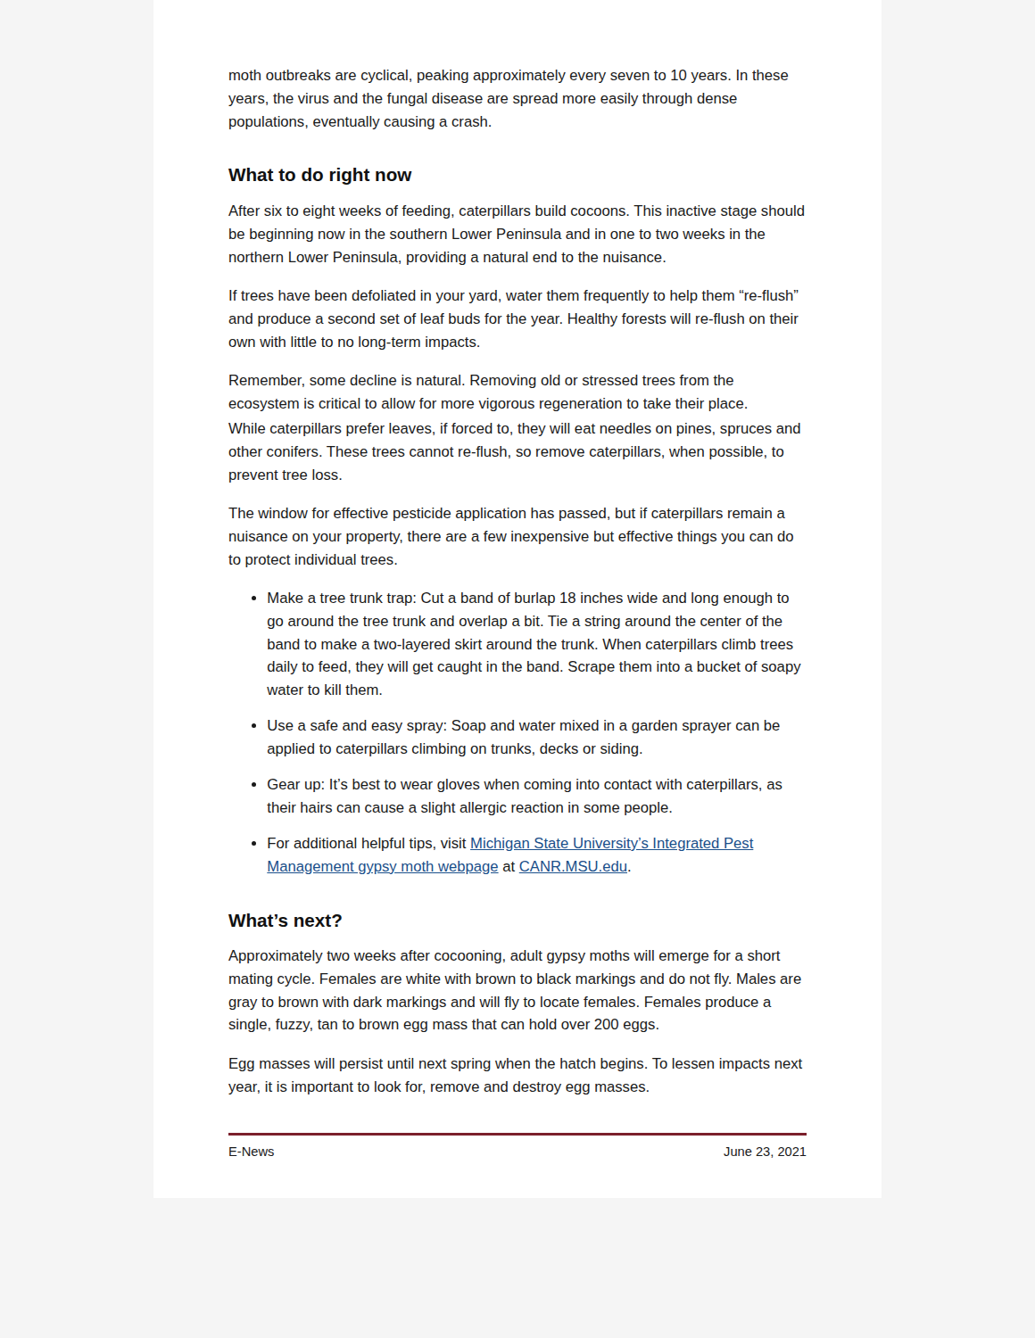moth outbreaks are cyclical, peaking approximately every seven to 10 years. In these years, the virus and the fungal disease are spread more easily through dense populations, eventually causing a crash.
What to do right now
After six to eight weeks of feeding, caterpillars build cocoons. This inactive stage should be beginning now in the southern Lower Peninsula and in one to two weeks in the northern Lower Peninsula, providing a natural end to the nuisance.
If trees have been defoliated in your yard, water them frequently to help them “re-flush” and produce a second set of leaf buds for the year. Healthy forests will re-flush on their own with little to no long-term impacts.
Remember, some decline is natural. Removing old or stressed trees from the ecosystem is critical to allow for more vigorous regeneration to take their place.
While caterpillars prefer leaves, if forced to, they will eat needles on pines, spruces and other conifers. These trees cannot re-flush, so remove caterpillars, when possible, to prevent tree loss.
The window for effective pesticide application has passed, but if caterpillars remain a nuisance on your property, there are a few inexpensive but effective things you can do to protect individual trees.
Make a tree trunk trap: Cut a band of burlap 18 inches wide and long enough to go around the tree trunk and overlap a bit. Tie a string around the center of the band to make a two-layered skirt around the trunk. When caterpillars climb trees daily to feed, they will get caught in the band. Scrape them into a bucket of soapy water to kill them.
Use a safe and easy spray: Soap and water mixed in a garden sprayer can be applied to caterpillars climbing on trunks, decks or siding.
Gear up: It’s best to wear gloves when coming into contact with caterpillars, as their hairs can cause a slight allergic reaction in some people.
For additional helpful tips, visit Michigan State University’s Integrated Pest Management gypsy moth webpage at CANR.MSU.edu.
What’s next?
Approximately two weeks after cocooning, adult gypsy moths will emerge for a short mating cycle. Females are white with brown to black markings and do not fly. Males are gray to brown with dark markings and will fly to locate females. Females produce a single, fuzzy, tan to brown egg mass that can hold over 200 eggs.
Egg masses will persist until next spring when the hatch begins. To lessen impacts next year, it is important to look for, remove and destroy egg masses.
E-News June 23, 2021